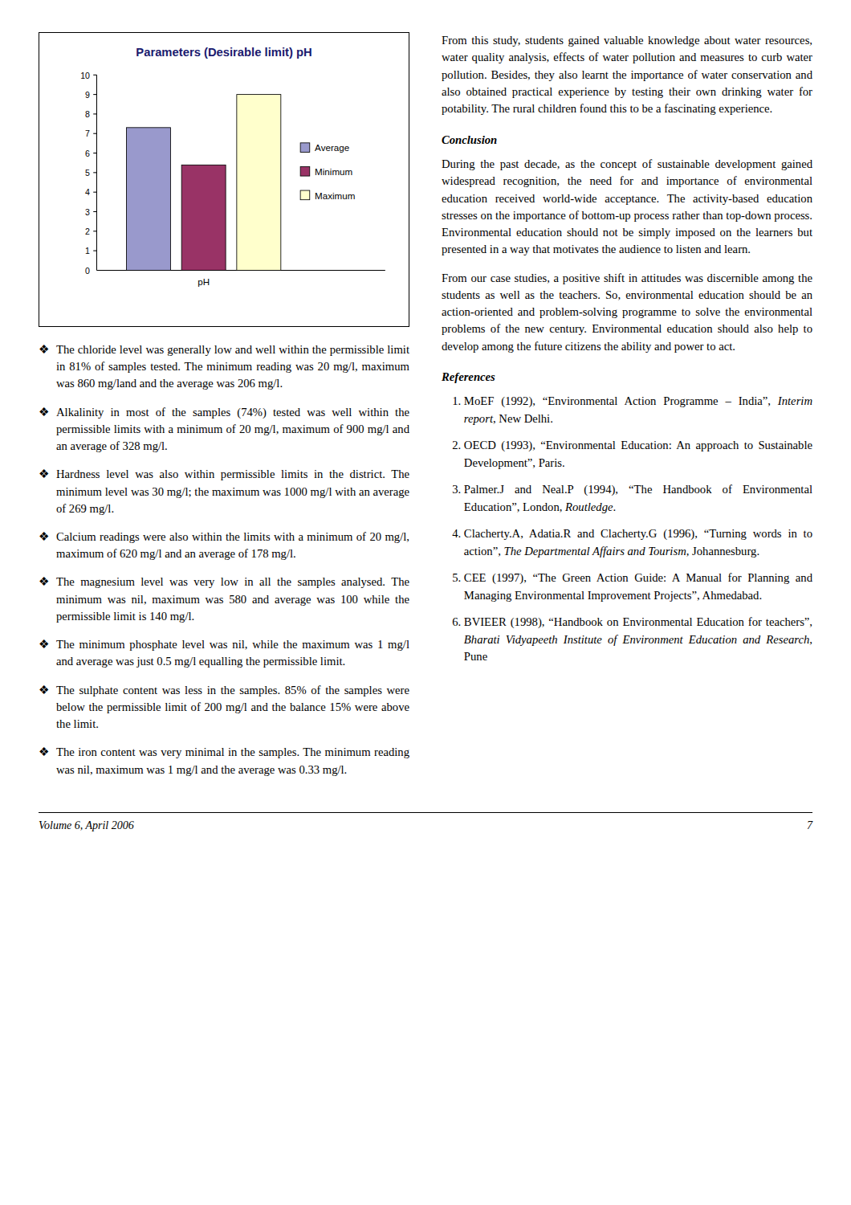Parameters (Desirable limit) pH 10 9 8 7 6 5 4 3 2 1 0 pH Average Minimum Maximum
The chloride level was generally low and well within the permissible limit in 81% of samples tested. The minimum reading was 20 mg/l, maximum was 860 mg/land and the average was 206 mg/l.
Alkalinity in most of the samples (74%) tested was well within the permissible limits with a minimum of 20 mg/l, maximum of 900 mg/l and an average of 328 mg/l.
Hardness level was also within permissible limits in the district. The minimum level was 30 mg/l; the maximum was 1000 mg/l with an average of 269 mg/l.
Calcium readings were also within the limits with a minimum of 20 mg/l, maximum of 620 mg/l and an average of 178 mg/l.
The magnesium level was very low in all the samples analysed. The minimum was nil, maximum was 580 and average was 100 while the permissible limit is 140 mg/l.
The minimum phosphate level was nil, while the maximum was 1 mg/l and average was just 0.5 mg/l equalling the permissible limit.
The sulphate content was less in the samples. 85% of the samples were below the permissible limit of 200 mg/l and the balance 15% were above the limit.
The iron content was very minimal in the samples. The minimum reading was nil, maximum was 1 mg/l and the average was 0.33 mg/l.
From this study, students gained valuable knowledge about water resources, water quality analysis, effects of water pollution and measures to curb water pollution. Besides, they also learnt the importance of water conservation and also obtained practical experience by testing their own drinking water for potability. The rural children found this to be a fascinating experience.
Conclusion
During the past decade, as the concept of sustainable development gained widespread recognition, the need for and importance of environmental education received world-wide acceptance. The activity-based education stresses on the importance of bottom-up process rather than top-down process. Environmental education should not be simply imposed on the learners but presented in a way that motivates the audience to listen and learn.
From our case studies, a positive shift in attitudes was discernible among the students as well as the teachers. So, environmental education should be an action-oriented and problem-solving programme to solve the environmental problems of the new century. Environmental education should also help to develop among the future citizens the ability and power to act.
References
MoEF (1992), “Environmental Action Programme – India”, Interim report, New Delhi.
OECD (1993), “Environmental Education: An approach to Sustainable Development”, Paris.
Palmer.J and Neal.P (1994), “The Handbook of Environmental Education”, London, Routledge.
Clacherty.A, Adatia.R and Clacherty.G (1996), “Turning words in to action”, The Departmental Affairs and Tourism, Johannesburg.
CEE (1997), “The Green Action Guide: A Manual for Planning and Managing Environmental Improvement Projects”, Ahmedabad.
BVIEER (1998), “Handbook on Environmental Education for teachers”, Bharati Vidyapeeth Institute of Environment Education and Research, Pune
Volume 6, April 2006 7